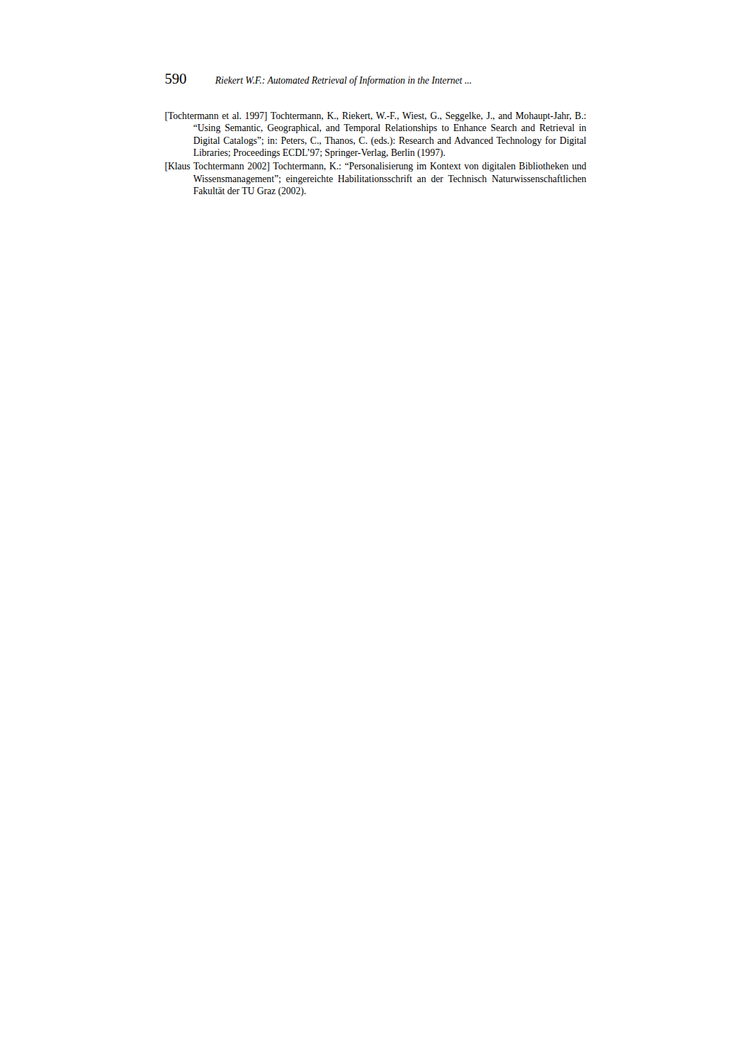590 Riekert W.F.: Automated Retrieval of Information in the Internet ...
[Tochtermann et al. 1997] Tochtermann, K., Riekert, W.-F., Wiest, G., Seggelke, J., and Mohaupt-Jahr, B.: “Using Semantic, Geographical, and Temporal Relationships to Enhance Search and Retrieval in Digital Catalogs”; in: Peters, C., Thanos, C. (eds.): Research and Advanced Technology for Digital Libraries; Proceedings ECDL’97; Springer-Verlag, Berlin (1997).
[Klaus Tochtermann 2002] Tochtermann, K.: “Personalisierung im Kontext von digitalen Bibliotheken und Wissensmanagement”; eingereichte Habilitationsschrift an der Technisch Naturwissenschaftlichen Fakultät der TU Graz (2002).